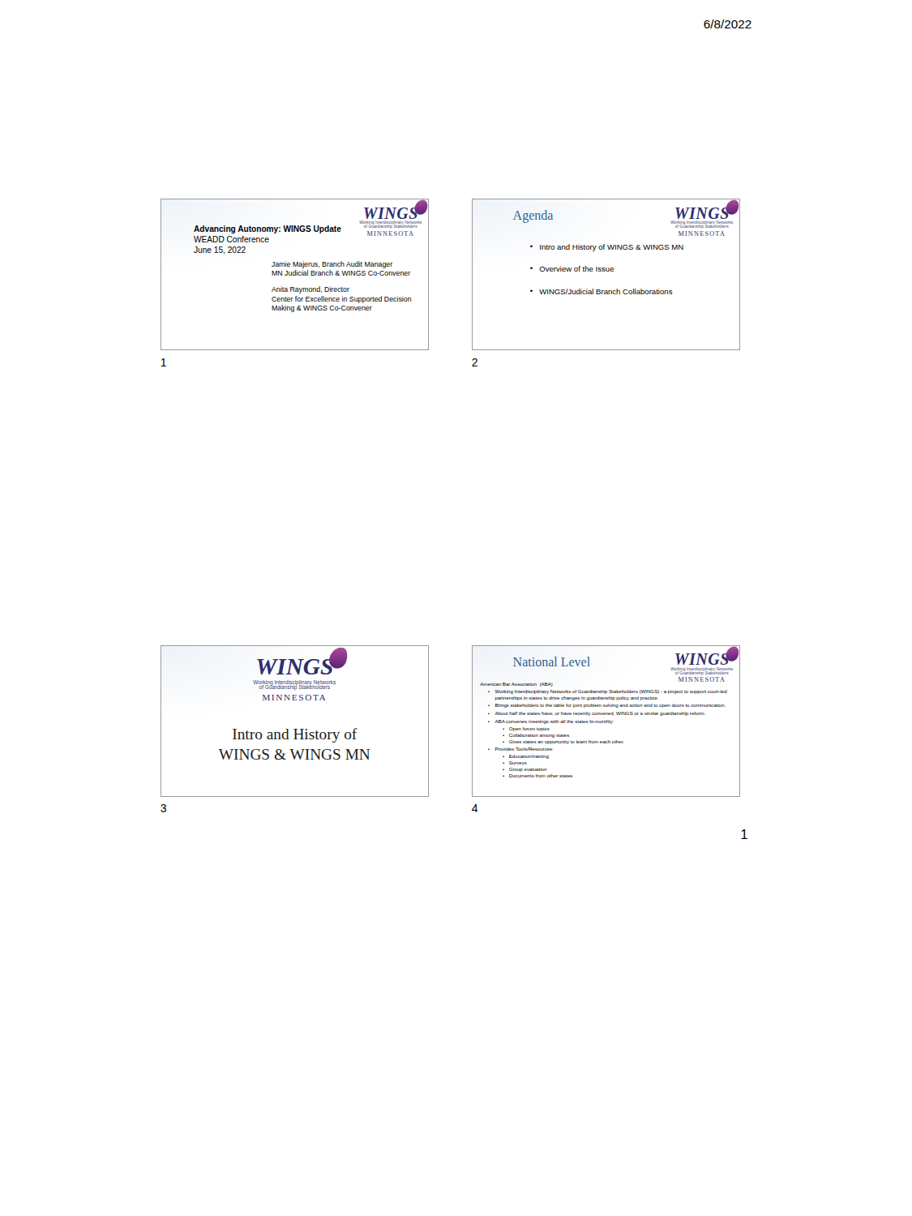6/8/2022
WINGS
Working Interdisciplinary Networks
of Guardianship Stakeholders
MINNESOTA
Advancing Autonomy: WINGS Update
WEADD Conference
June 15, 2022
Jamie Majerus, Branch Audit Manager
MN Judicial Branch & WINGS Co-Convener
Anita Raymond, Director
Center for Excellence in Supported Decision Making & WINGS Co-Convener
1
WINGS
Working Interdisciplinary Networks
of Guardianship Stakeholders
MINNESOTA
Agenda
Intro and History of WINGS & WINGS MN
Overview of the Issue
WINGS/Judicial Branch Collaborations
2
WINGS
Working Interdisciplinary Networks
of Guardianship Stakeholders
MINNESOTA
Intro and History of
WINGS & WINGS MN
3
WINGS
Working Interdisciplinary Networks
of Guardianship Stakeholders
MINNESOTA
National Level
American Bar Association (ABA)
Working Interdisciplinary Networks of Guardianship Stakeholders (WINGS) - a project to support court-led partnerships in states to drive changes in guardianship policy and practice.
Brings stakeholders to the table for joint problem solving and action and to open doors to communication.
About half the states have, or have recently convened, WINGS or a similar guardianship reform.
ABA convenes meetings with all the states bi-monthly:
Open forum topics
Collaboration among states
Gives states an opportunity to learn from each other.
Provides Tools/Resources:
Education/training
Surveys
Group evaluation
Documents from other states
4
1